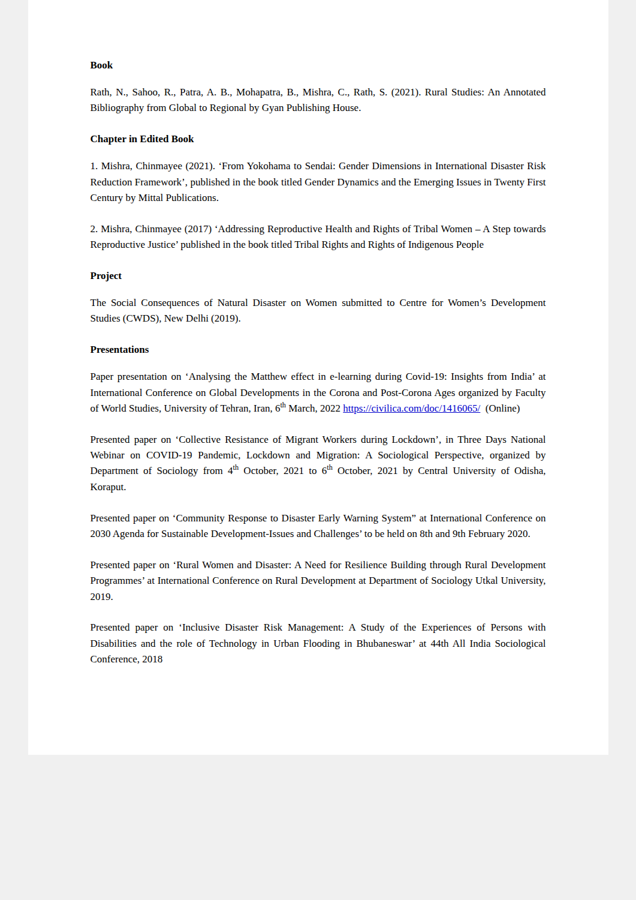Book
Rath, N., Sahoo, R., Patra, A. B., Mohapatra, B., Mishra, C., Rath, S. (2021). Rural Studies: An Annotated Bibliography from Global to Regional by Gyan Publishing House.
Chapter in Edited Book
1. Mishra, Chinmayee (2021). ‘From Yokohama to Sendai: Gender Dimensions in International Disaster Risk Reduction Framework’, published in the book titled Gender Dynamics and the Emerging Issues in Twenty First Century by Mittal Publications.
2. Mishra, Chinmayee (2017) ‘Addressing Reproductive Health and Rights of Tribal Women – A Step towards Reproductive Justice’ published in the book titled Tribal Rights and Rights of Indigenous People
Project
The Social Consequences of Natural Disaster on Women submitted to Centre for Women’s Development Studies (CWDS), New Delhi (2019).
Presentations
Paper presentation on ‘Analysing the Matthew effect in e-learning during Covid-19: Insights from India’ at International Conference on Global Developments in the Corona and Post-Corona Ages organized by Faculty of World Studies, University of Tehran, Iran, 6th March, 2022 https://civilica.com/doc/1416065/ (Online)
Presented paper on ‘Collective Resistance of Migrant Workers during Lockdown’, in Three Days National Webinar on COVID-19 Pandemic, Lockdown and Migration: A Sociological Perspective, organized by Department of Sociology from 4th October, 2021 to 6th October, 2021 by Central University of Odisha, Koraput.
Presented paper on ‘Community Response to Disaster Early Warning System” at International Conference on 2030 Agenda for Sustainable Development-Issues and Challenges’ to be held on 8th and 9th February 2020.
Presented paper on ‘Rural Women and Disaster: A Need for Resilience Building through Rural Development Programmes’ at International Conference on Rural Development at Department of Sociology Utkal University, 2019.
Presented paper on ‘Inclusive Disaster Risk Management: A Study of the Experiences of Persons with Disabilities and the role of Technology in Urban Flooding in Bhubaneswar’ at 44th All India Sociological Conference, 2018